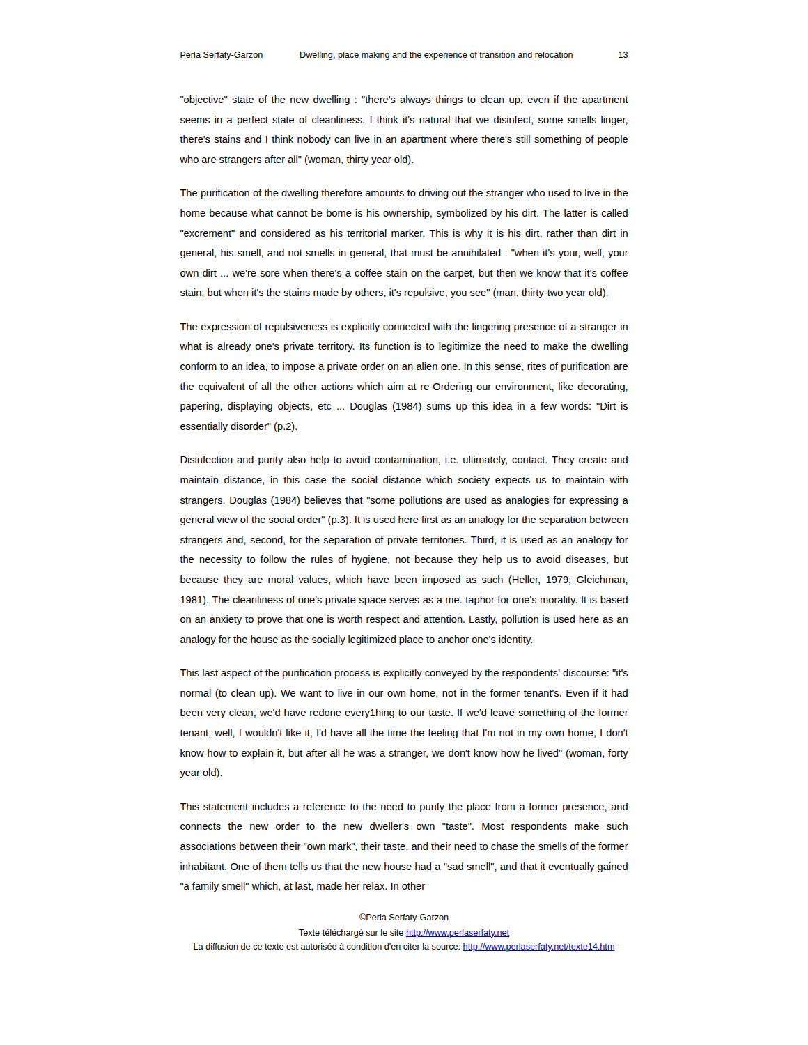Perla Serfaty-Garzon Dwelling, place making and the experience of transition and relocation 13
"objective" state of the new dwelling : "there's always things to clean up, even if the apartment seems in a perfect state of cleanliness. I think it's natural that we disinfect, some smells linger, there's stains and I think nobody can live in an apartment where there's still something of people who are strangers after all" (woman, thirty year old).
The purification of the dwelling therefore amounts to driving out the stranger who used to live in the home because what cannot be bome is his ownership, symbolized by his dirt. The latter is called "excrement" and considered as his territorial marker. This is why it is his dirt, rather than dirt in general, his smell, and not smells in general, that must be annihilated : "when it's your, well, your own dirt ... we're sore when there's a coffee stain on the carpet, but then we know that it's coffee stain; but when it's the stains made by others, it's repulsive, you see" (man, thirty-two year old).
The expression of repulsiveness is explicitly connected with the lingering presence of a stranger in what is already one's private territory. Its function is to legitimize the need to make the dwelling conform to an idea, to impose a private order on an alien one. In this sense, rites of purification are the equivalent of all the other actions which aim at re-Ordering our environment, like decorating, papering, displaying objects, etc ... Douglas (1984) sums up this idea in a few words: "Dirt is essentially disorder" (p.2).
Disinfection and purity also help to avoid contamination, i.e. ultimately, contact. They create and maintain distance, in this case the social distance which society expects us to maintain with strangers. Douglas (1984) believes that "some pollutions are used as analogies for expressing a general view of the social order" (p.3). It is used here first as an analogy for the separation between strangers and, second, for the separation of private territories. Third, it is used as an analogy for the necessity to follow the rules of hygiene, not because they help us to avoid diseases, but because they are moral values, which have been imposed as such (Heller, 1979; Gleichman, 1981). The cleanliness of one's private space serves as a me. taphor for one's morality. It is based on an anxiety to prove that one is worth respect and attention. Lastly, pollution is used here as an analogy for the house as the socially legitimized place to anchor one's identity.
This last aspect of the purification process is explicitly conveyed by the respondents' discourse: "it's normal (to clean up). We want to live in our own home, not in the former tenant's. Even if it had been very clean, we'd have redone every1hing to our taste. If we'd leave something of the former tenant, well, I wouldn't like it, I'd have all the time the feeling that I'm not in my own home, I don't know how to explain it, but after all he was a stranger, we don't know how he lived" (woman, forty year old).
This statement includes a reference to the need to purify the place from a former presence, and connects the new order to the new dweller's own "taste". Most respondents make such associations between their "own mark", their taste, and their need to chase the smells of the former inhabitant. One of them tells us that the new house had a "sad smell", and that it eventually gained "a family smell" which, at last, made her relax. In other
©Perla Serfaty-Garzon
Texte téléchargé sur le site http://www.perlaserfaty.net
La diffusion de ce texte est autorisée à condition d'en citer la source: http://www.perlaserfaty.net/texte14.htm